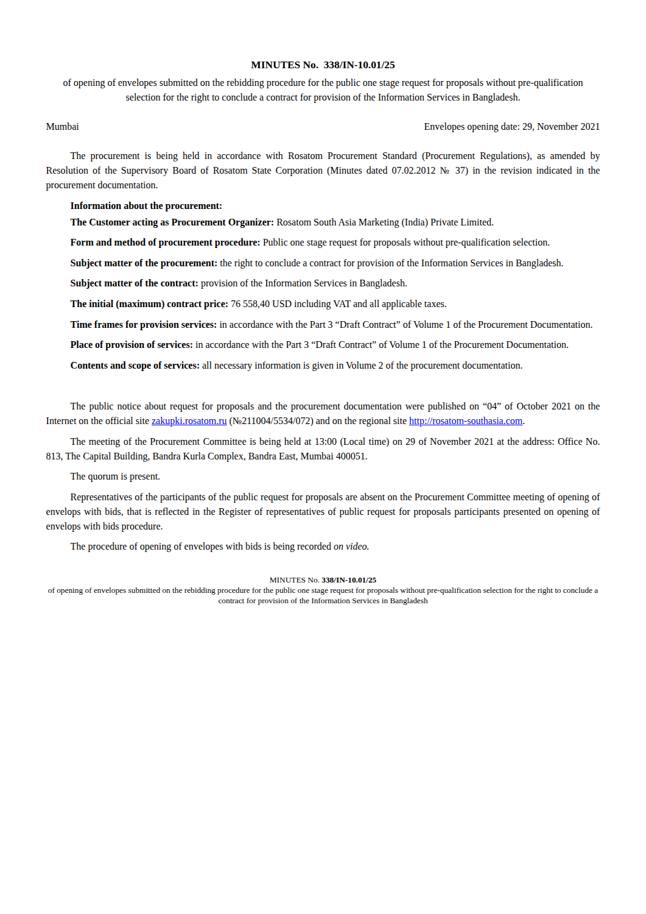MINUTES No. 338/IN-10.01/25
of opening of envelopes submitted on the rebidding procedure for the public one stage request for proposals without pre-qualification selection for the right to conclude a contract for provision of the Information Services in Bangladesh.
Mumbai Envelopes opening date: 29, November 2021
The procurement is being held in accordance with Rosatom Procurement Standard (Procurement Regulations), as amended by Resolution of the Supervisory Board of Rosatom State Corporation (Minutes dated 07.02.2012 № 37) in the revision indicated in the procurement documentation.
Information about the procurement:
The Customer acting as Procurement Organizer: Rosatom South Asia Marketing (India) Private Limited.
Form and method of procurement procedure: Public one stage request for proposals without pre-qualification selection.
Subject matter of the procurement: the right to conclude a contract for provision of the Information Services in Bangladesh.
Subject matter of the contract: provision of the Information Services in Bangladesh.
The initial (maximum) contract price: 76 558,40 USD including VAT and all applicable taxes.
Time frames for provision services: in accordance with the Part 3 “Draft Contract” of Volume 1 of the Procurement Documentation.
Place of provision of services: in accordance with the Part 3 “Draft Contract” of Volume 1 of the Procurement Documentation.
Contents and scope of services: all necessary information is given in Volume 2 of the procurement documentation.
The public notice about request for proposals and the procurement documentation were published on “04” of October 2021 on the Internet on the official site zakupki.rosatom.ru (№211004/5534/072) and on the regional site http://rosatom-southasia.com.
The meeting of the Procurement Committee is being held at 13:00 (Local time) on 29 of November 2021 at the address: Office No. 813, The Capital Building, Bandra Kurla Complex, Bandra East, Mumbai 400051.
The quorum is present.
Representatives of the participants of the public request for proposals are absent on the Procurement Committee meeting of opening of envelops with bids, that is reflected in the Register of representatives of public request for proposals participants presented on opening of envelops with bids procedure.
The procedure of opening of envelopes with bids is being recorded on video.
MINUTES No. 338/IN-10.01/25
of opening of envelopes submitted on the rebidding procedure for the public one stage request for proposals without pre-qualification selection for the right to conclude a contract for provision of the Information Services in Bangladesh